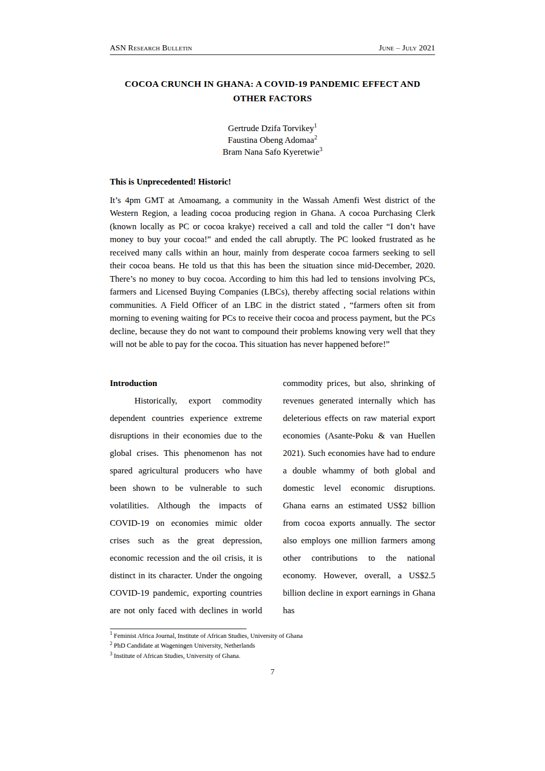ASN Research Bulletin June – July 2021
Cocoa Crunch in Ghana: A COVID-19 Pandemic Effect and Other Factors
Gertrude Dzifa Torvikey1
Faustina Obeng Adomaa2
Bram Nana Safo Kyeretwie3
This is Unprecedented! Historic!
It’s 4pm GMT at Amoamang, a community in the Wassah Amenfi West district of the Western Region, a leading cocoa producing region in Ghana. A cocoa Purchasing Clerk (known locally as PC or cocoa krakye) received a call and told the caller “I don’t have money to buy your cocoa!” and ended the call abruptly. The PC looked frustrated as he received many calls within an hour, mainly from desperate cocoa farmers seeking to sell their cocoa beans. He told us that this has been the situation since mid-December, 2020. There’s no money to buy cocoa. According to him this had led to tensions involving PCs, farmers and Licensed Buying Companies (LBCs), thereby affecting social relations within communities. A Field Officer of an LBC in the district stated , “farmers often sit from morning to evening waiting for PCs to receive their cocoa and process payment, but the PCs decline, because they do not want to compound their problems knowing very well that they will not be able to pay for the cocoa. This situation has never happened before!”
Introduction
Historically, export commodity dependent countries experience extreme disruptions in their economies due to the global crises. This phenomenon has not spared agricultural producers who have been shown to be vulnerable to such volatilities. Although the impacts of COVID-19 on economies mimic older crises such as the great depression, economic recession and the oil crisis, it is distinct in its character. Under the ongoing COVID-19 pandemic, exporting countries are not only faced with declines in world commodity prices, but also, shrinking of revenues generated internally which has deleterious effects on raw material export economies (Asante-Poku & van Huellen 2021). Such economies have had to endure a double whammy of both global and domestic level economic disruptions. Ghana earns an estimated US$2 billion from cocoa exports annually. The sector also employs one million farmers among other contributions to the national economy. However, overall, a US$2.5 billion decline in export earnings in Ghana has
1 Feminist Africa Journal, Institute of African Studies, University of Ghana
2 PhD Candidate at Wageningen University, Netherlands
3 Institute of African Studies, University of Ghana.
7